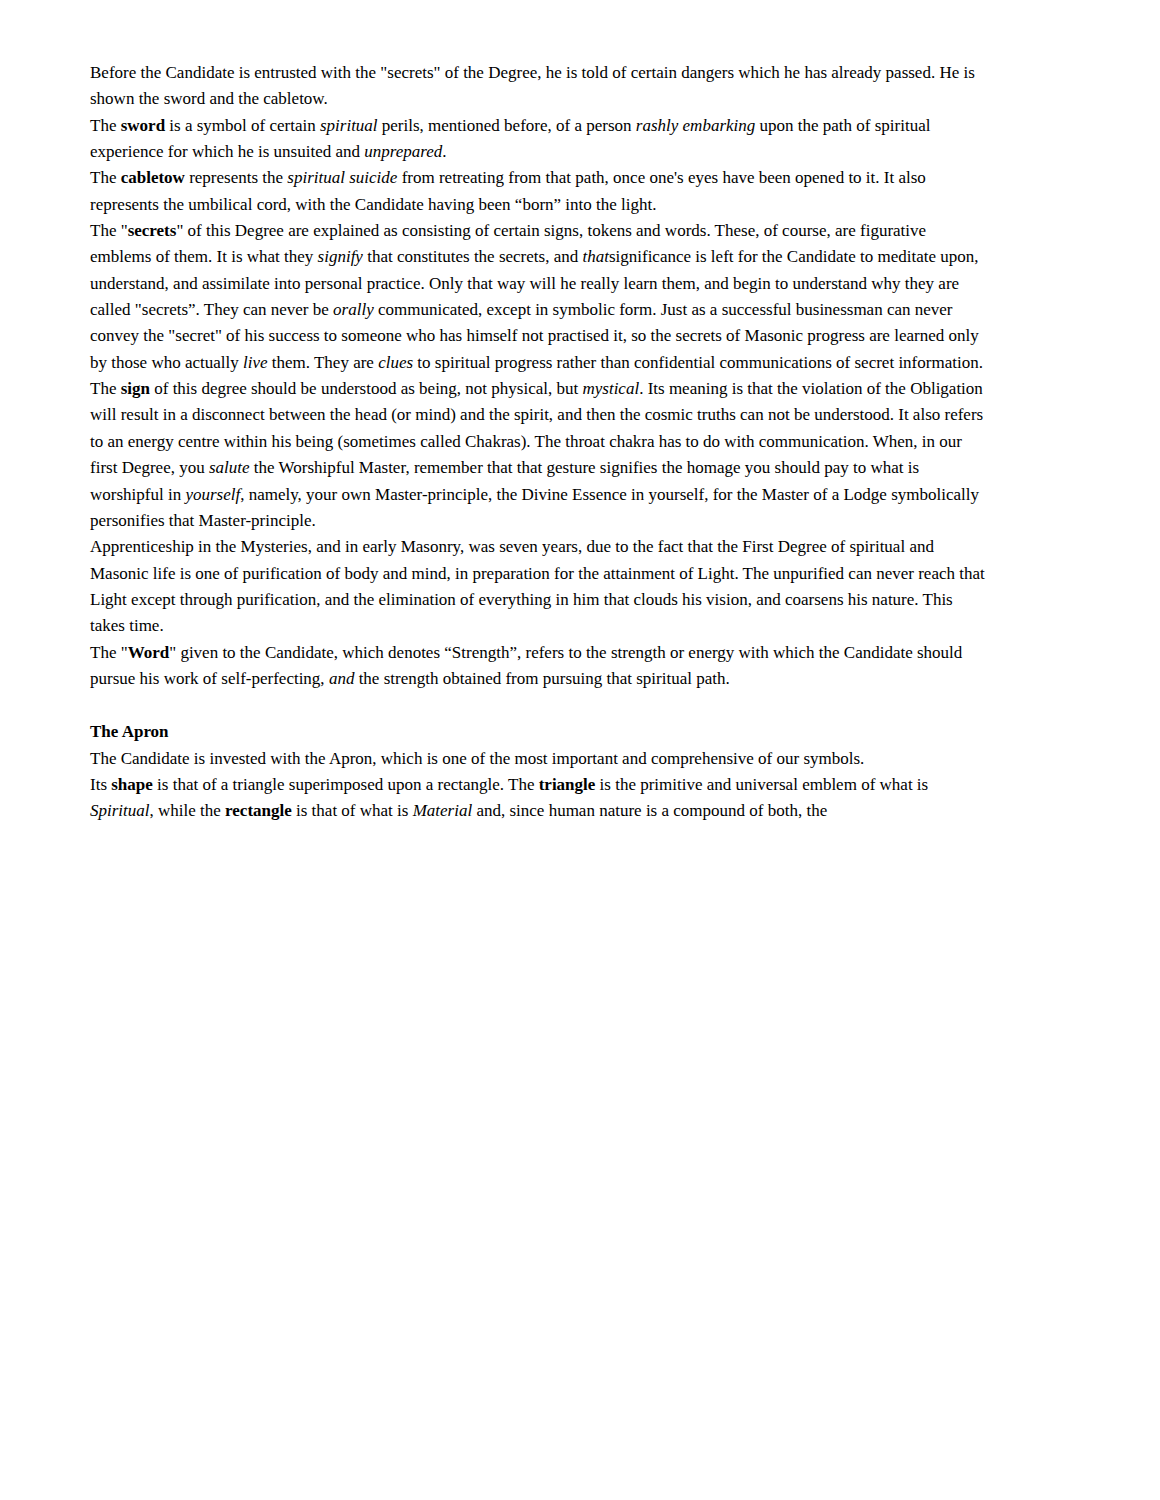Before the Candidate is entrusted with the "secrets" of the Degree, he is told of certain dangers which he has already passed. He is shown the sword and the cabletow.
The sword is a symbol of certain spiritual perils, mentioned before, of a person rashly embarking upon the path of spiritual experience for which he is unsuited and unprepared.
The cabletow represents the spiritual suicide from retreating from that path, once one's eyes have been opened to it. It also represents the umbilical cord, with the Candidate having been “born” into the light.
The "secrets" of this Degree are explained as consisting of certain signs, tokens and words. These, of course, are figurative emblems of them. It is what they signify that constitutes the secrets, and thatsignificance is left for the Candidate to meditate upon, understand, and assimilate into personal practice. Only that way will he really learn them, and begin to understand why they are called "secrets”. They can never be orally communicated, except in symbolic form. Just as a successful businessman can never convey the "secret" of his success to someone who has himself not practised it, so the secrets of Masonic progress are learned only by those who actually live them. They are clues to spiritual progress rather than confidential communications of secret information.
The sign of this degree should be understood as being, not physical, but mystical. Its meaning is that the violation of the Obligation will result in a disconnect between the head (or mind) and the spirit, and then the cosmic truths can not be understood. It also refers to an energy centre within his being (sometimes called Chakras). The throat chakra has to do with communication. When, in our first Degree, you salute the Worshipful Master, remember that that gesture signifies the homage you should pay to what is worshipful in yourself, namely, your own Master-principle, the Divine Essence in yourself, for the Master of a Lodge symbolically personifies that Master-principle.
Apprenticeship in the Mysteries, and in early Masonry, was seven years, due to the fact that the First Degree of spiritual and Masonic life is one of purification of body and mind, in preparation for the attainment of Light. The unpurified can never reach that Light except through purification, and the elimination of everything in him that clouds his vision, and coarsens his nature. This takes time.
The "Word" given to the Candidate, which denotes “Strength”, refers to the strength or energy with which the Candidate should pursue his work of self-perfecting, and the strength obtained from pursuing that spiritual path.
The Apron
The Candidate is invested with the Apron, which is one of the most important and comprehensive of our symbols.
Its shape is that of a triangle superimposed upon a rectangle. The triangle is the primitive and universal emblem of what is Spiritual, while the rectangle is that of what is Material and, since human nature is a compound of both, the